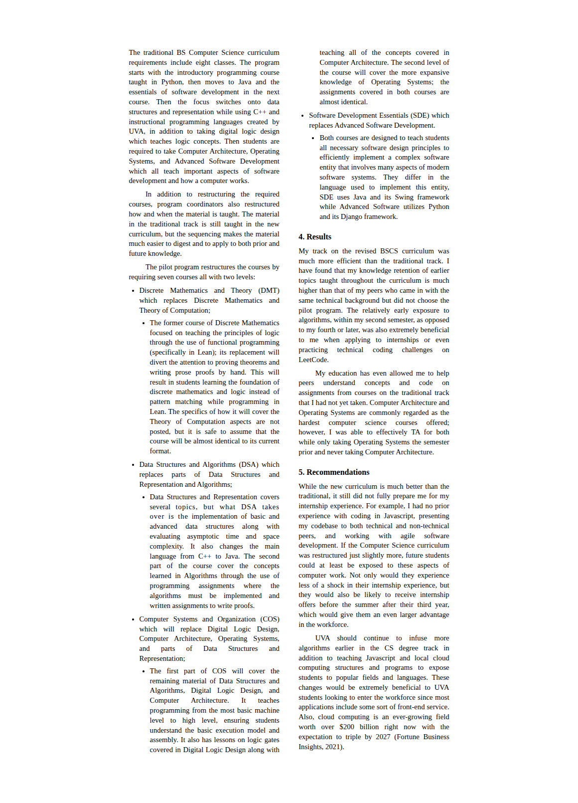The traditional BS Computer Science curriculum requirements include eight classes. The program starts with the introductory programming course taught in Python, then moves to Java and the essentials of software development in the next course. Then the focus switches onto data structures and representation while using C++ and instructional programming languages created by UVA, in addition to taking digital logic design which teaches logic concepts. Then students are required to take Computer Architecture, Operating Systems, and Advanced Software Development which all teach important aspects of software development and how a computer works.
In addition to restructuring the required courses, program coordinators also restructured how and when the material is taught. The material in the traditional track is still taught in the new curriculum, but the sequencing makes the material much easier to digest and to apply to both prior and future knowledge.
The pilot program restructures the courses by requiring seven courses all with two levels:
Discrete Mathematics and Theory (DMT) which replaces Discrete Mathematics and Theory of Computation;
The former course of Discrete Mathematics focused on teaching the principles of logic through the use of functional programming (specifically in Lean); its replacement will divert the attention to proving theorems and writing prose proofs by hand. This will result in students learning the foundation of discrete mathematics and logic instead of pattern matching while programming in Lean. The specifics of how it will cover the Theory of Computation aspects are not posted, but it is safe to assume that the course will be almost identical to its current format.
Data Structures and Algorithms (DSA) which replaces parts of Data Structures and Representation and Algorithms;
Data Structures and Representation covers several topics, but what DSA takes over is the implementation of basic and advanced data structures along with evaluating asymptotic time and space complexity. It also changes the main language from C++ to Java. The second part of the course cover the concepts learned in Algorithms through the use of programming assignments where the algorithms must be implemented and written assignments to write proofs.
Computer Systems and Organization (COS) which will replace Digital Logic Design, Computer Architecture, Operating Systems, and parts of Data Structures and Representation;
The first part of COS will cover the remaining material of Data Structures and Algorithms, Digital Logic Design, and Computer Architecture. It teaches programming from the most basic machine level to high level, ensuring students understand the basic execution model and assembly. It also has lessons on logic gates covered in Digital Logic Design along with teaching all of the concepts covered in Computer Architecture. The second level of the course will cover the more expansive knowledge of Operating Systems; the assignments covered in both courses are almost identical.
Software Development Essentials (SDE) which replaces Advanced Software Development.
Both courses are designed to teach students all necessary software design principles to efficiently implement a complex software entity that involves many aspects of modern software systems. They differ in the language used to implement this entity, SDE uses Java and its Swing framework while Advanced Software utilizes Python and its Django framework.
4. Results
My track on the revised BSCS curriculum was much more efficient than the traditional track. I have found that my knowledge retention of earlier topics taught throughout the curriculum is much higher than that of my peers who came in with the same technical background but did not choose the pilot program. The relatively early exposure to algorithms, within my second semester, as opposed to my fourth or later, was also extremely beneficial to me when applying to internships or even practicing technical coding challenges on LeetCode.
My education has even allowed me to help peers understand concepts and code on assignments from courses on the traditional track that I had not yet taken. Computer Architecture and Operating Systems are commonly regarded as the hardest computer science courses offered; however, I was able to effectively TA for both while only taking Operating Systems the semester prior and never taking Computer Architecture.
5. Recommendations
While the new curriculum is much better than the traditional, it still did not fully prepare me for my internship experience. For example, I had no prior experience with coding in Javascript, presenting my codebase to both technical and non-technical peers, and working with agile software development. If the Computer Science curriculum was restructured just slightly more, future students could at least be exposed to these aspects of computer work. Not only would they experience less of a shock in their internship experience, but they would also be likely to receive internship offers before the summer after their third year, which would give them an even larger advantage in the workforce.
UVA should continue to infuse more algorithms earlier in the CS degree track in addition to teaching Javascript and local cloud computing structures and programs to expose students to popular fields and languages. These changes would be extremely beneficial to UVA students looking to enter the workforce since most applications include some sort of front-end service. Also, cloud computing is an ever-growing field worth over $200 billion right now with the expectation to triple by 2027 (Fortune Business Insights, 2021).